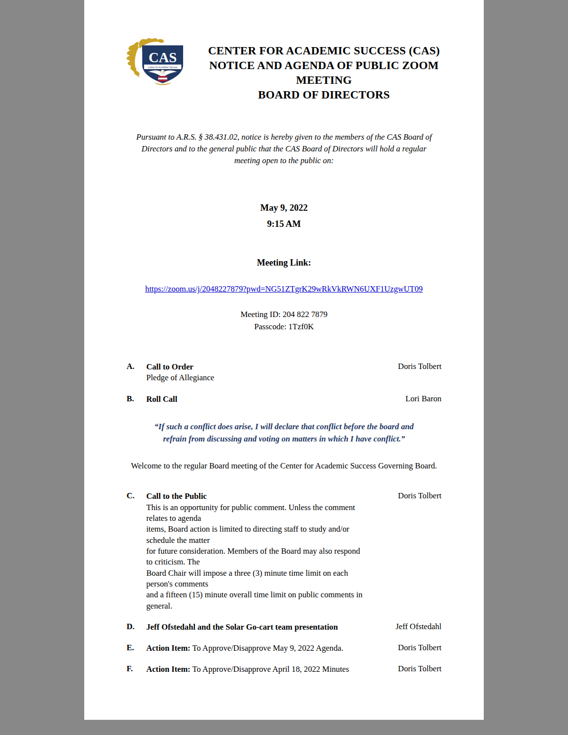CAS Center for Academic Success
CENTER FOR ACADEMIC SUCCESS (CAS)
NOTICE AND AGENDA OF PUBLIC ZOOM MEETING
BOARD OF DIRECTORS
Pursuant to A.R.S. § 38.431.02, notice is hereby given to the members of the CAS Board of Directors and to the general public that the CAS Board of Directors will hold a regular meeting open to the public on:
May 9, 2022
9:15 AM
Meeting Link:
https://zoom.us/j/2048227879?pwd=NG51ZTgrK29wRkVkRWN6UXF1UzgwUT09
Meeting ID: 204 822 7879
Passcode: 1Tzf0K
A.
Call to Order
Pledge of Allegiance
Doris Tolbert
B.
Roll Call
Lori Baron
“If such a conflict does arise, I will declare that conflict before the board and
refrain from discussing and voting on matters in which I have conflict.”
Welcome to the regular Board meeting of the Center for Academic Success Governing Board.
C.
Call to the Public
This is an opportunity for public comment. Unless the comment relates to agenda
items, Board action is limited to directing staff to study and/or schedule the matter
for future consideration. Members of the Board may also respond to criticism. The
Board Chair will impose a three (3) minute time limit on each person's comments
and a fifteen (15) minute overall time limit on public comments in general.
Doris Tolbert
D.
Jeff Ofstedahl and the Solar Go-cart team presentation
Jeff Ofstedahl
E.
Action Item: To Approve/Disapprove May 9, 2022 Agenda.
Doris Tolbert
F.
Action Item: To Approve/Disapprove April 18, 2022 Minutes
Doris Tolbert